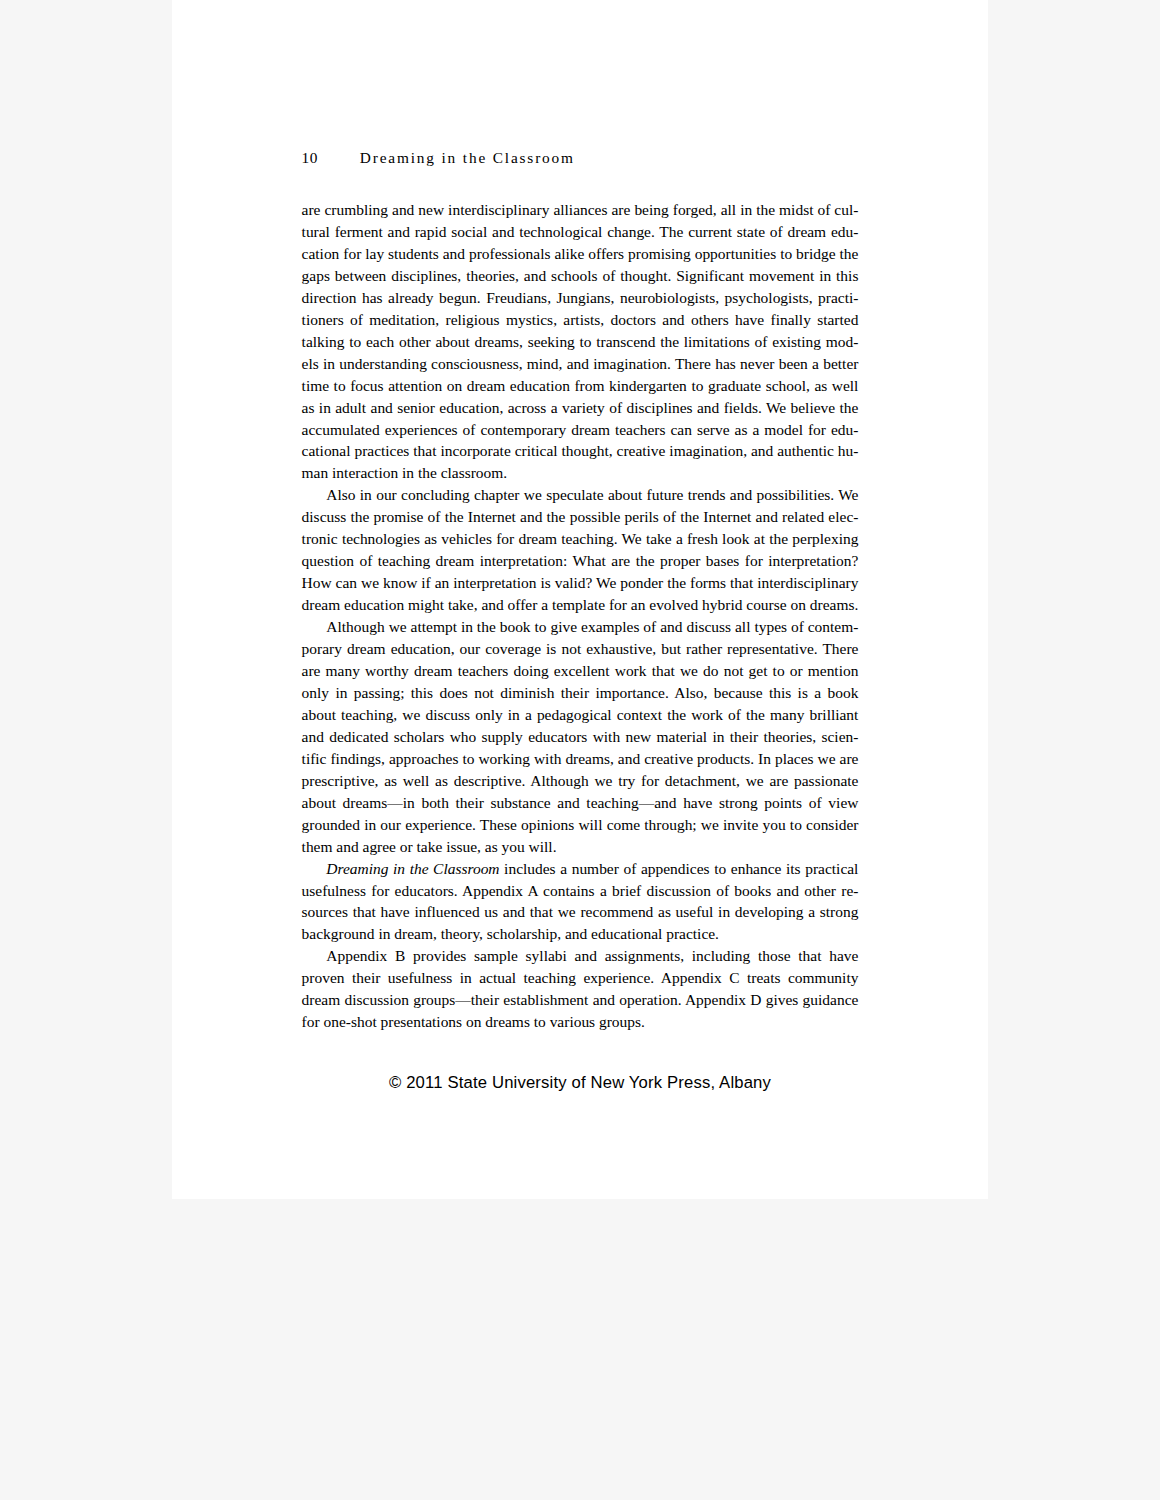10 Dreaming in the Classroom
are crumbling and new interdisciplinary alliances are being forged, all in the midst of cultural ferment and rapid social and technological change. The current state of dream education for lay students and professionals alike offers promising opportunities to bridge the gaps between disciplines, theories, and schools of thought. Significant movement in this direction has already begun. Freudians, Jungians, neurobiologists, psychologists, practitioners of meditation, religious mystics, artists, doctors and others have finally started talking to each other about dreams, seeking to transcend the limitations of existing models in understanding consciousness, mind, and imagination. There has never been a better time to focus attention on dream education from kindergarten to graduate school, as well as in adult and senior education, across a variety of disciplines and fields. We believe the accumulated experiences of contemporary dream teachers can serve as a model for educational practices that incorporate critical thought, creative imagination, and authentic human interaction in the classroom.
Also in our concluding chapter we speculate about future trends and possibilities. We discuss the promise of the Internet and the possible perils of the Internet and related electronic technologies as vehicles for dream teaching. We take a fresh look at the perplexing question of teaching dream interpretation: What are the proper bases for interpretation? How can we know if an interpretation is valid? We ponder the forms that interdisciplinary dream education might take, and offer a template for an evolved hybrid course on dreams.
Although we attempt in the book to give examples of and discuss all types of contemporary dream education, our coverage is not exhaustive, but rather representative. There are many worthy dream teachers doing excellent work that we do not get to or mention only in passing; this does not diminish their importance. Also, because this is a book about teaching, we discuss only in a pedagogical context the work of the many brilliant and dedicated scholars who supply educators with new material in their theories, scientific findings, approaches to working with dreams, and creative products. In places we are prescriptive, as well as descriptive. Although we try for detachment, we are passionate about dreams—in both their substance and teaching—and have strong points of view grounded in our experience. These opinions will come through; we invite you to consider them and agree or take issue, as you will.
Dreaming in the Classroom includes a number of appendices to enhance its practical usefulness for educators. Appendix A contains a brief discussion of books and other resources that have influenced us and that we recommend as useful in developing a strong background in dream, theory, scholarship, and educational practice.
Appendix B provides sample syllabi and assignments, including those that have proven their usefulness in actual teaching experience. Appendix C treats community dream discussion groups—their establishment and operation. Appendix D gives guidance for one-shot presentations on dreams to various groups.
© 2011 State University of New York Press, Albany